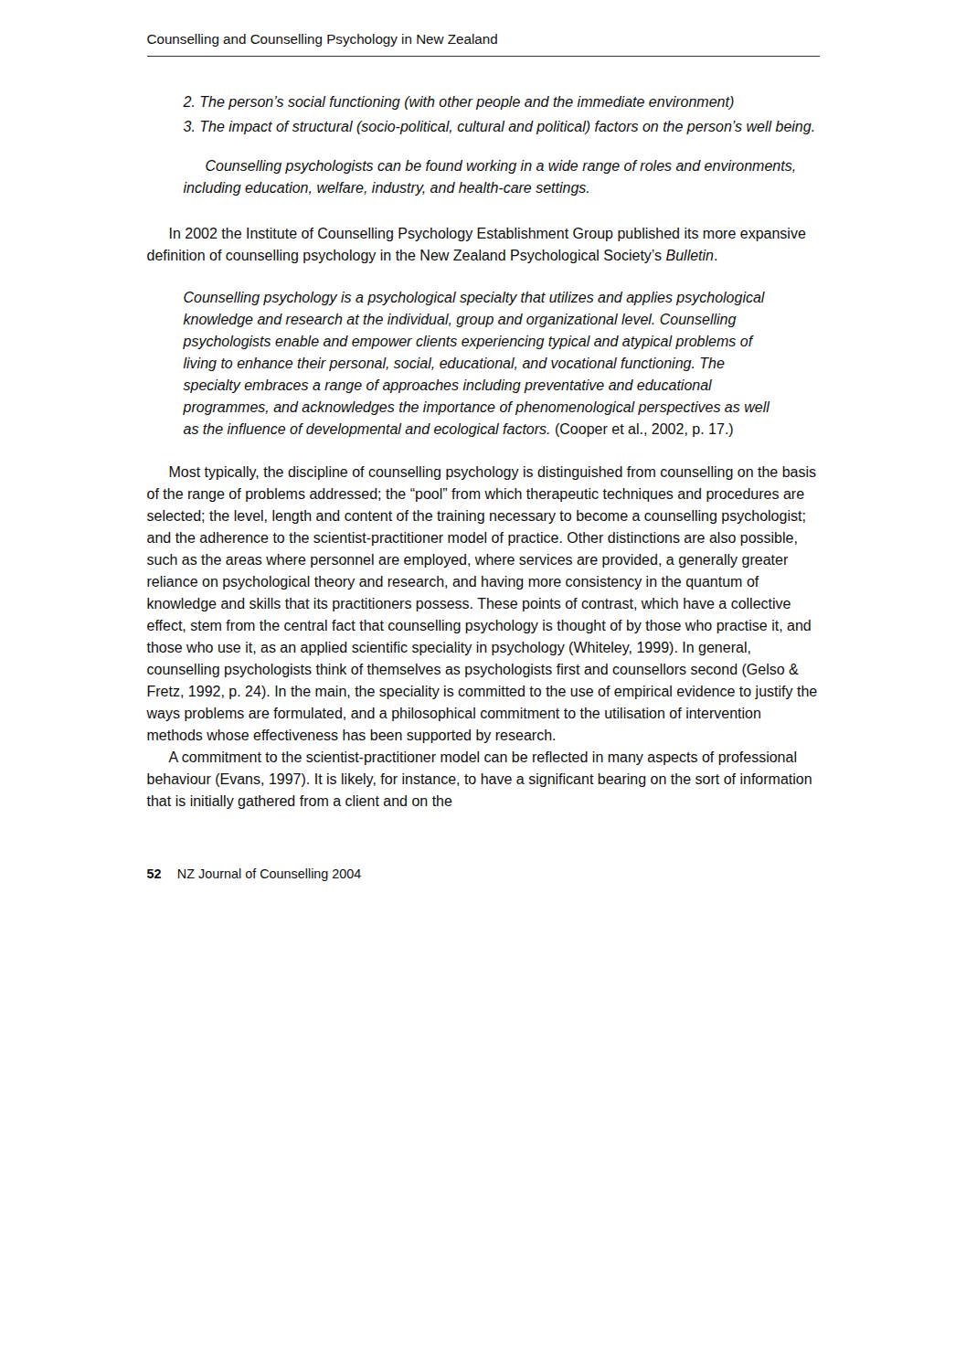Counselling and Counselling Psychology in New Zealand
2. The person’s social functioning (with other people and the immediate environment)
3. The impact of structural (socio-political, cultural and political) factors on the person’s well being.
Counselling psychologists can be found working in a wide range of roles and environments, including education, welfare, industry, and health-care settings.
In 2002 the Institute of Counselling Psychology Establishment Group published its more expansive definition of counselling psychology in the New Zealand Psychological Society’s Bulletin.
Counselling psychology is a psychological specialty that utilizes and applies psychological knowledge and research at the individual, group and organizational level. Counselling psychologists enable and empower clients experiencing typical and atypical problems of living to enhance their personal, social, educational, and vocational functioning. The specialty embraces a range of approaches including preventative and educational programmes, and acknowledges the importance of phenomenological perspectives as well as the influence of developmental and ecological factors. (Cooper et al., 2002, p. 17.)
Most typically, the discipline of counselling psychology is distinguished from counselling on the basis of the range of problems addressed; the “pool” from which therapeutic techniques and procedures are selected; the level, length and content of the training necessary to become a counselling psychologist; and the adherence to the scientist-practitioner model of practice. Other distinctions are also possible, such as the areas where personnel are employed, where services are provided, a generally greater reliance on psychological theory and research, and having more consistency in the quantum of knowledge and skills that its practitioners possess. These points of contrast, which have a collective effect, stem from the central fact that counselling psychology is thought of by those who practise it, and those who use it, as an applied scientific speciality in psychology (Whiteley, 1999). In general, counselling psychologists think of themselves as psychologists first and counsellors second (Gelso & Fretz, 1992, p. 24). In the main, the speciality is committed to the use of empirical evidence to justify the ways problems are formulated, and a philosophical commitment to the utilisation of intervention methods whose effectiveness has been supported by research.
A commitment to the scientist-practitioner model can be reflected in many aspects of professional behaviour (Evans, 1997). It is likely, for instance, to have a significant bearing on the sort of information that is initially gathered from a client and on the
52 NZ Journal of Counselling 2004